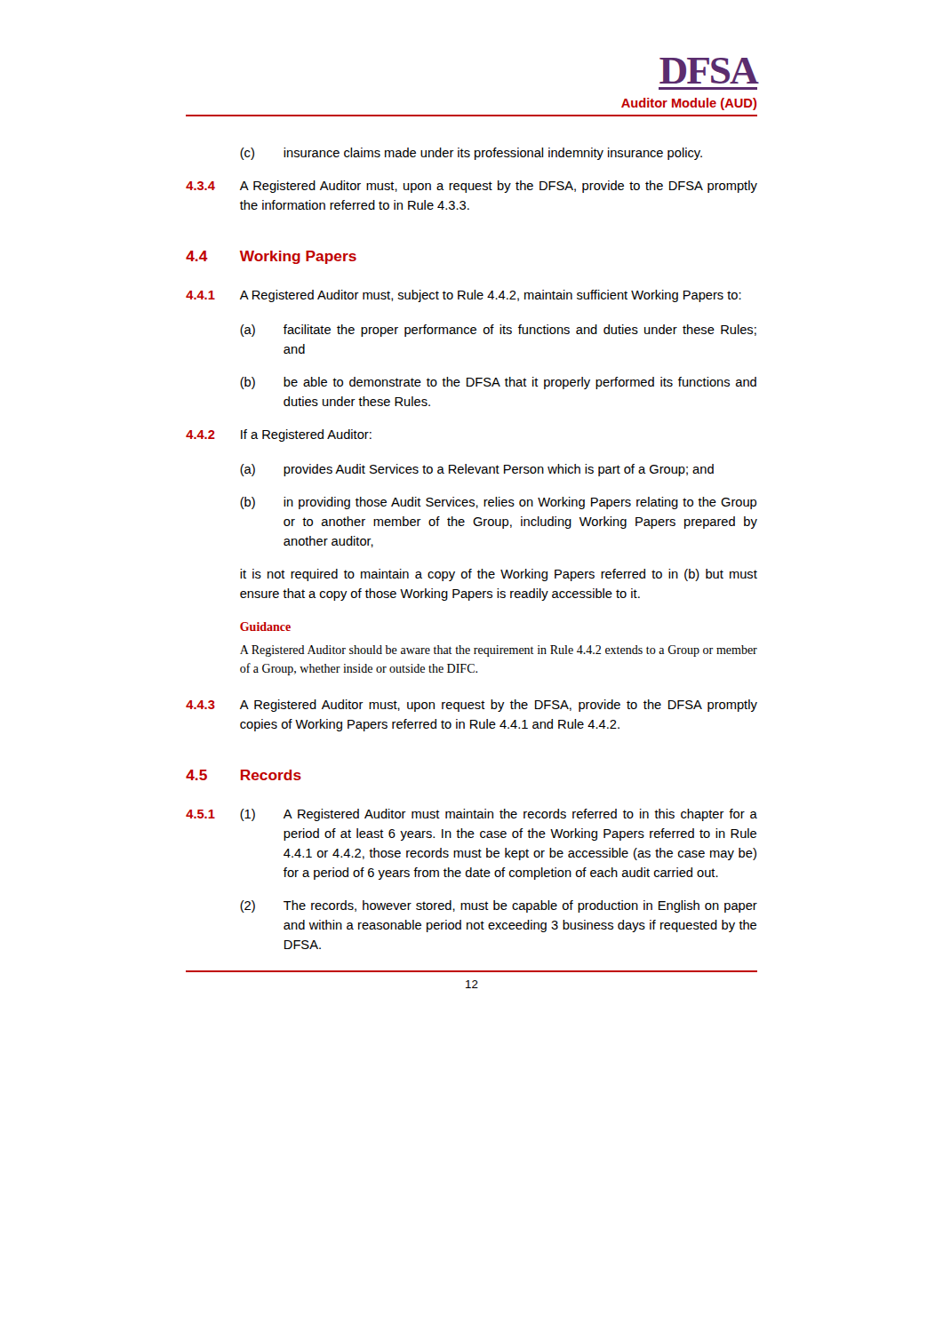DFSA
Auditor Module (AUD)
(c)
insurance claims made under its professional indemnity insurance policy.
4.3.4
A Registered Auditor must, upon a request by the DFSA, provide to the DFSA promptly the information referred to in Rule 4.3.3.
4.4 Working Papers
4.4.1
A Registered Auditor must, subject to Rule 4.4.2, maintain sufficient Working Papers to:
(a)
facilitate the proper performance of its functions and duties under these Rules; and
(b)
be able to demonstrate to the DFSA that it properly performed its functions and duties under these Rules.
4.4.2
If a Registered Auditor:
(a)
provides Audit Services to a Relevant Person which is part of a Group; and
(b)
in providing those Audit Services, relies on Working Papers relating to the Group or to another member of the Group, including Working Papers prepared by another auditor,
it is not required to maintain a copy of the Working Papers referred to in (b) but must ensure that a copy of those Working Papers is readily accessible to it.
Guidance
A Registered Auditor should be aware that the requirement in Rule 4.4.2 extends to a Group or member of a Group, whether inside or outside the DIFC.
4.4.3
A Registered Auditor must, upon request by the DFSA, provide to the DFSA promptly copies of Working Papers referred to in Rule 4.4.1 and Rule 4.4.2.
4.5 Records
4.5.1
(1)
A Registered Auditor must maintain the records referred to in this chapter for a period of at least 6 years. In the case of the Working Papers referred to in Rule 4.4.1 or 4.4.2, those records must be kept or be accessible (as the case may be) for a period of 6 years from the date of completion of each audit carried out.
(2)
The records, however stored, must be capable of production in English on paper and within a reasonable period not exceeding 3 business days if requested by the DFSA.
12